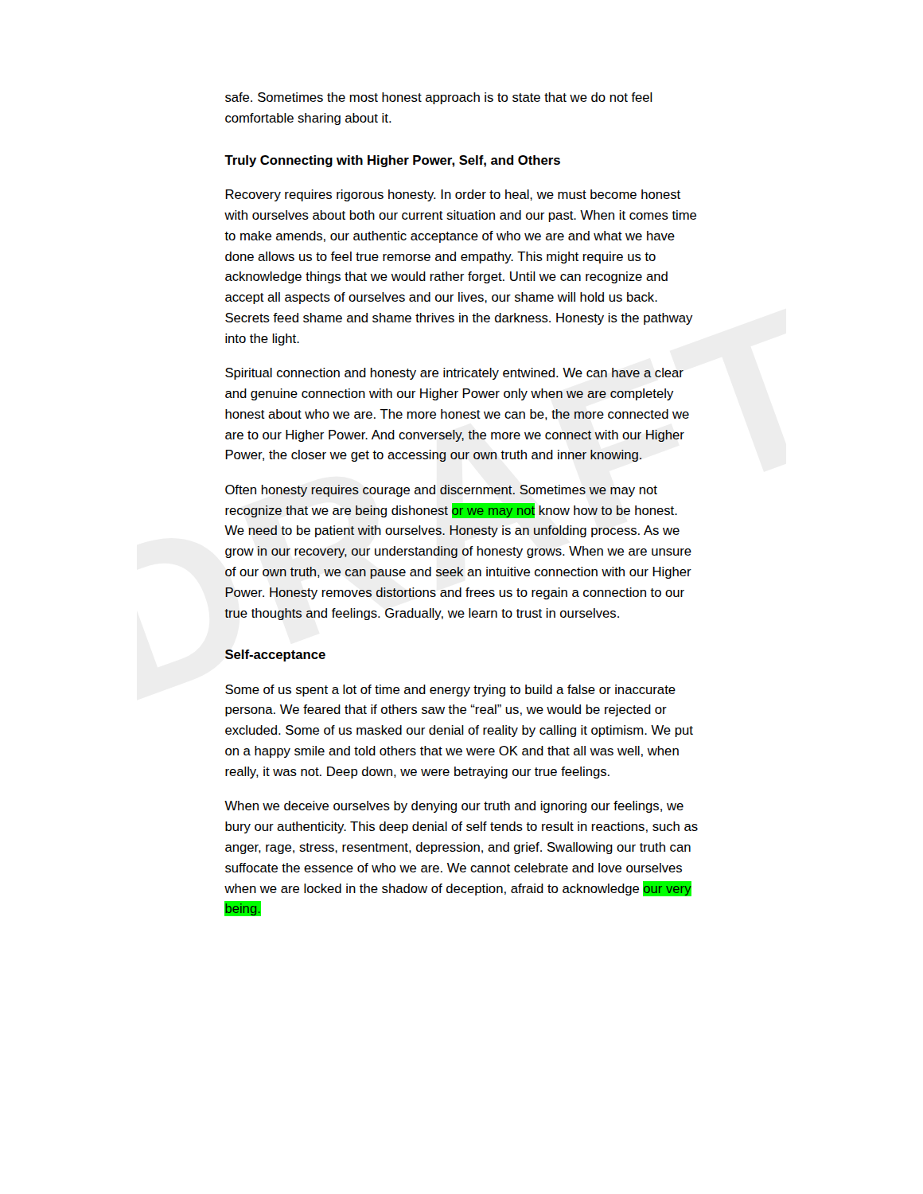DRAFT
safe. Sometimes the most honest approach is to state that we do not feel comfortable sharing about it.
Truly Connecting with Higher Power, Self, and Others
Recovery requires rigorous honesty. In order to heal, we must become honest with ourselves about both our current situation and our past. When it comes time to make amends, our authentic acceptance of who we are and what we have done allows us to feel true remorse and empathy. This might require us to acknowledge things that we would rather forget. Until we can recognize and accept all aspects of ourselves and our lives, our shame will hold us back. Secrets feed shame and shame thrives in the darkness. Honesty is the pathway into the light.
Spiritual connection and honesty are intricately entwined. We can have a clear and genuine connection with our Higher Power only when we are completely honest about who we are. The more honest we can be, the more connected we are to our Higher Power. And conversely, the more we connect with our Higher Power, the closer we get to accessing our own truth and inner knowing.
Often honesty requires courage and discernment. Sometimes we may not recognize that we are being dishonest or we may not know how to be honest. We need to be patient with ourselves. Honesty is an unfolding process. As we grow in our recovery, our understanding of honesty grows. When we are unsure of our own truth, we can pause and seek an intuitive connection with our Higher Power. Honesty removes distortions and frees us to regain a connection to our true thoughts and feelings. Gradually, we learn to trust in ourselves.
Self-acceptance
Some of us spent a lot of time and energy trying to build a false or inaccurate persona. We feared that if others saw the “real” us, we would be rejected or excluded. Some of us masked our denial of reality by calling it optimism. We put on a happy smile and told others that we were OK and that all was well, when really, it was not. Deep down, we were betraying our true feelings.
When we deceive ourselves by denying our truth and ignoring our feelings, we bury our authenticity. This deep denial of self tends to result in reactions, such as anger, rage, stress, resentment, depression, and grief. Swallowing our truth can suffocate the essence of who we are. We cannot celebrate and love ourselves when we are locked in the shadow of deception, afraid to acknowledge our very being.